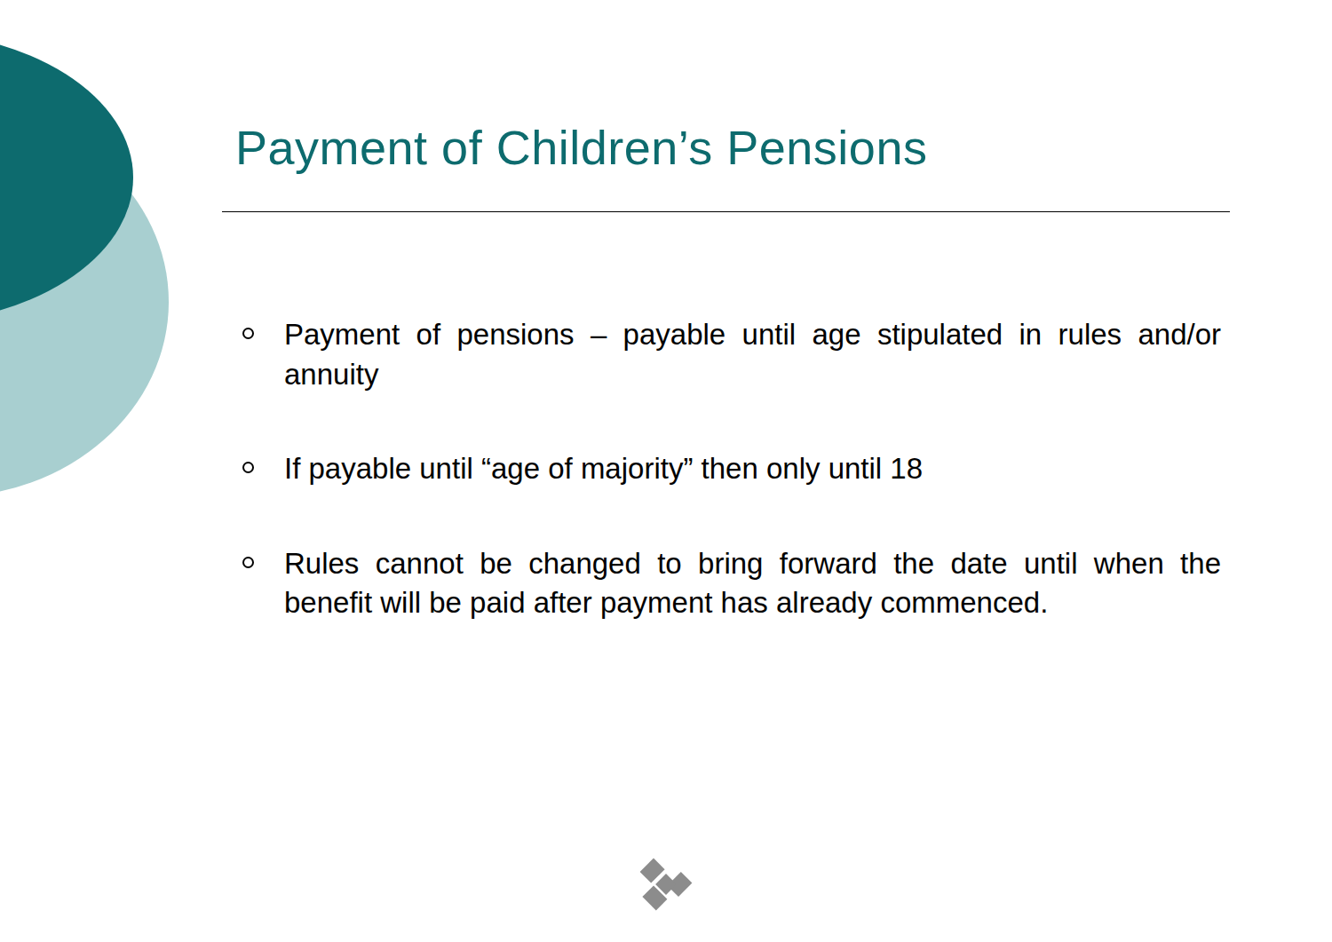Payment of Children’s Pensions
Payment of pensions – payable until age stipulated in rules and/or annuity
If payable until “age of majority” then only until 18
Rules cannot be changed to bring forward the date until when the benefit will be paid after payment has already commenced.